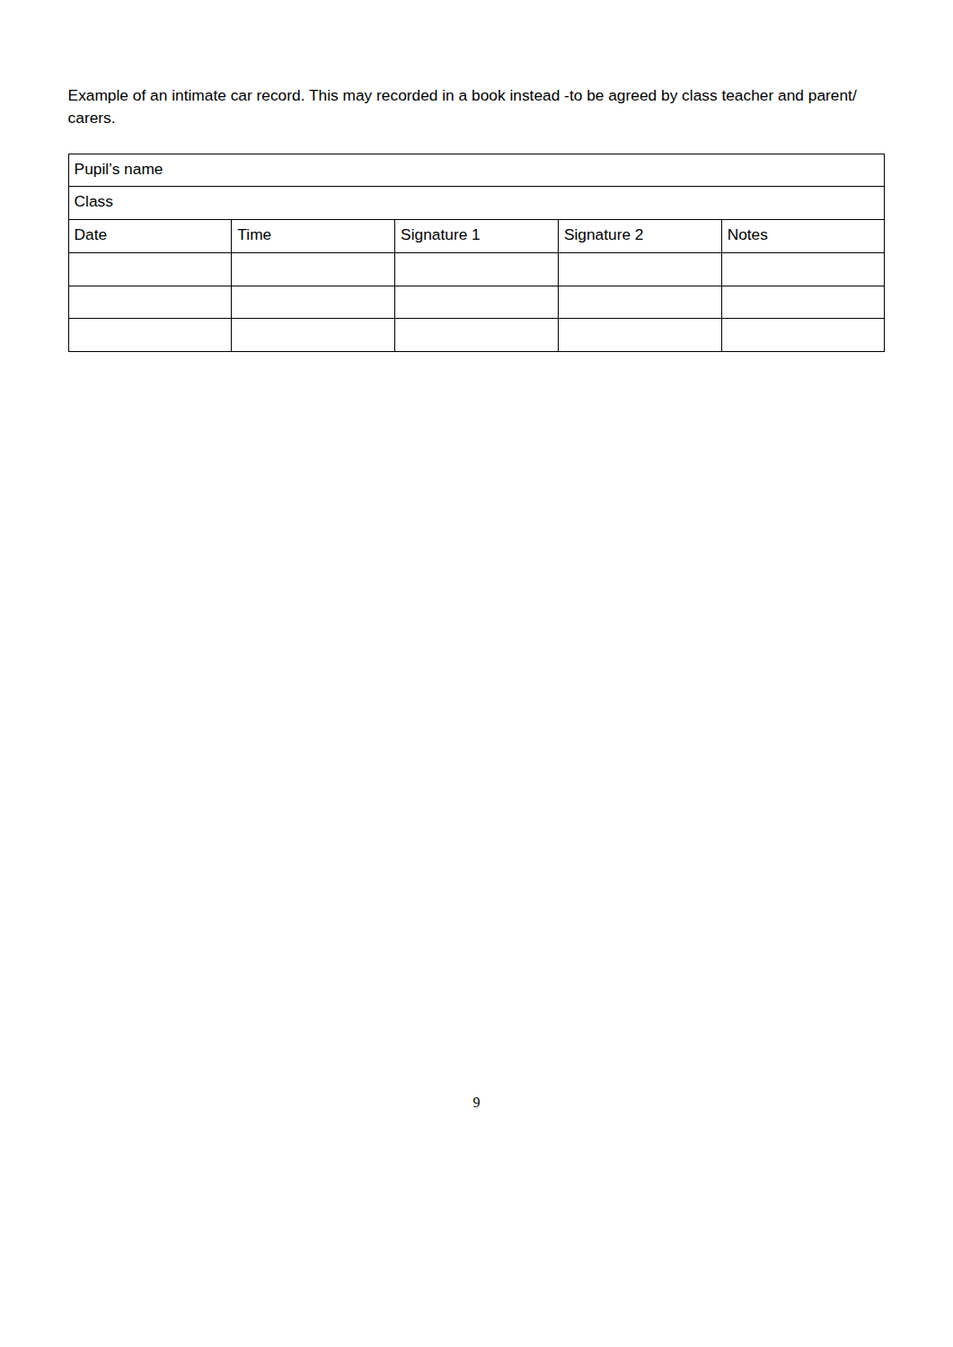Example of an intimate car record. This may recorded in a book instead -to be agreed by class teacher and parent/ carers.
| Pupil’s name |
| Class |
| Date | Time | Signature 1 | Signature 2 | Notes |
9